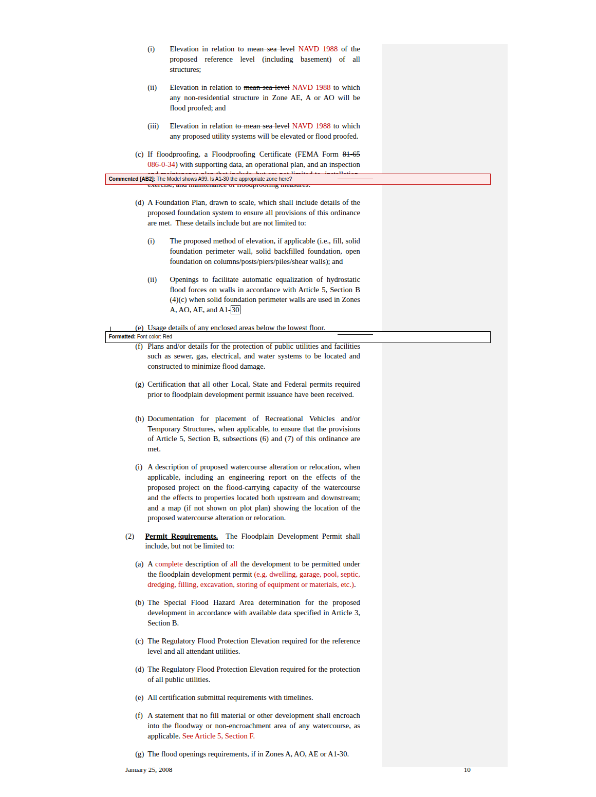(i)
Elevation in relation to mean sea level NAVD 1988 of the proposed reference level (including basement) of all structures;
(ii)
Elevation in relation to mean sea level NAVD 1988 to which any non-residential structure in Zone AE, A or AO will be flood proofed; and
(iii)
Elevation in relation to mean sea level NAVD 1988 to which any proposed utility systems will be elevated or flood proofed.
(c)
If floodproofing, a Floodproofing Certificate (FEMA Form 81-65 086-0-34) with supporting data, an operational plan, and an inspection and maintenance plan that include, but are not limited to, installation, exercise, and maintenance of floodproofing measures.
(d)
A Foundation Plan, drawn to scale, which shall include details of the proposed foundation system to ensure all provisions of this ordinance are met. These details include but are not limited to:
(i)
The proposed method of elevation, if applicable (i.e., fill, solid foundation perimeter wall, solid backfilled foundation, open foundation on columns/posts/piers/piles/shear walls); and
(ii)
Openings to facilitate automatic equalization of hydrostatic flood forces on walls in accordance with Article 5, Section B (4)(c) when solid foundation perimeter walls are used in Zones A, AO, AE, and A1-30
(e)
Usage details of any enclosed areas below the lowest floor.
(f)
Plans and/or details for the protection of public utilities and facilities such as sewer, gas, electrical, and water systems to be located and constructed to minimize flood damage.
(g)
Certification that all other Local, State and Federal permits required prior to floodplain development permit issuance have been received.
(h)
Documentation for placement of Recreational Vehicles and/or Temporary Structures, when applicable, to ensure that the provisions of Article 5, Section B, subsections (6) and (7) of this ordinance are met.
(i)
A description of proposed watercourse alteration or relocation, when applicable, including an engineering report on the effects of the proposed project on the flood-carrying capacity of the watercourse and the effects to properties located both upstream and downstream; and a map (if not shown on plot plan) showing the location of the proposed watercourse alteration or relocation.
(2)
Permit Requirements. The Floodplain Development Permit shall include, but not be limited to:
(a)
A complete description of all the development to be permitted under the floodplain development permit (e.g. dwelling, garage, pool, septic, dredging, filling, excavation, storing of equipment or materials, etc.).
(b)
The Special Flood Hazard Area determination for the proposed development in accordance with available data specified in Article 3, Section B.
(c)
The Regulatory Flood Protection Elevation required for the reference level and all attendant utilities.
(d)
The Regulatory Flood Protection Elevation required for the protection of all public utilities.
(e)
All certification submittal requirements with timelines.
(f)
A statement that no fill material or other development shall encroach into the floodway or non-encroachment area of any watercourse, as applicable. See Article 5, Section F.
(g)
The flood openings requirements, if in Zones A, AO, AE or A1-30.
Commented [AB2]: The Model shows A99. Is A1-30 the appropriate zone here?
Formatted: Font color: Red
January 25, 2008 10